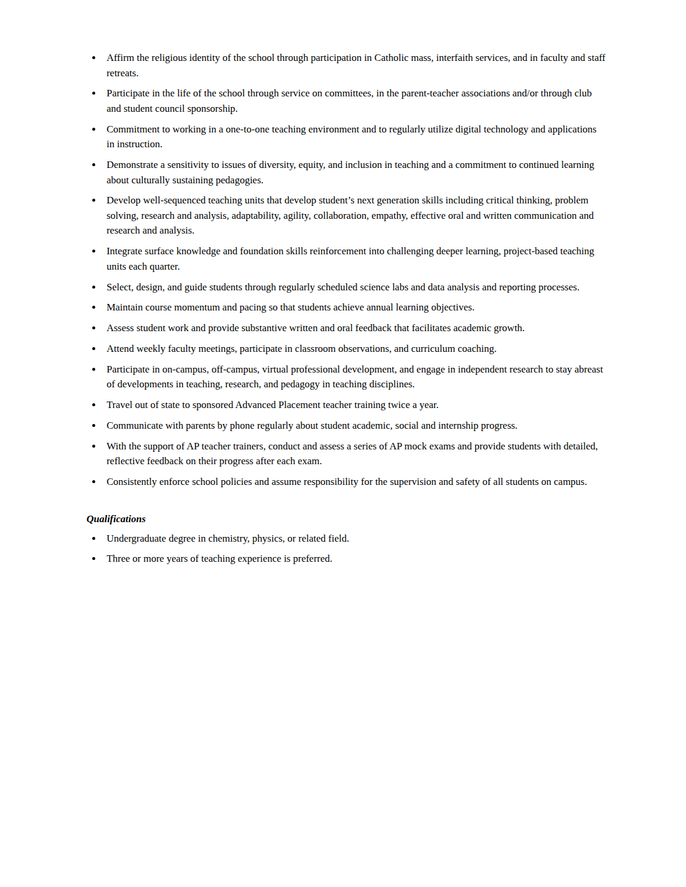Affirm the religious identity of the school through participation in Catholic mass, interfaith services, and in faculty and staff retreats.
Participate in the life of the school through service on committees, in the parent-teacher associations and/or through club and student council sponsorship.
Commitment to working in a one-to-one teaching environment and to regularly utilize digital technology and applications in instruction.
Demonstrate a sensitivity to issues of diversity, equity, and inclusion in teaching and a commitment to continued learning about culturally sustaining pedagogies.
Develop well-sequenced teaching units that develop student’s next generation skills including critical thinking, problem solving, research and analysis, adaptability, agility, collaboration, empathy, effective oral and written communication and research and analysis.
Integrate surface knowledge and foundation skills reinforcement into challenging deeper learning, project-based teaching units each quarter.
Select, design, and guide students through regularly scheduled science labs and data analysis and reporting processes.
Maintain course momentum and pacing so that students achieve annual learning objectives.
Assess student work and provide substantive written and oral feedback that facilitates academic growth.
Attend weekly faculty meetings, participate in classroom observations, and curriculum coaching.
Participate in on-campus, off-campus, virtual professional development, and engage in independent research to stay abreast of developments in teaching, research, and pedagogy in teaching disciplines.
Travel out of state to sponsored Advanced Placement teacher training twice a year.
Communicate with parents by phone regularly about student academic, social and internship progress.
With the support of AP teacher trainers, conduct and assess a series of AP mock exams and provide students with detailed, reflective feedback on their progress after each exam.
Consistently enforce school policies and assume responsibility for the supervision and safety of all students on campus.
Qualifications
Undergraduate degree in chemistry, physics, or related field.
Three or more years of teaching experience is preferred.